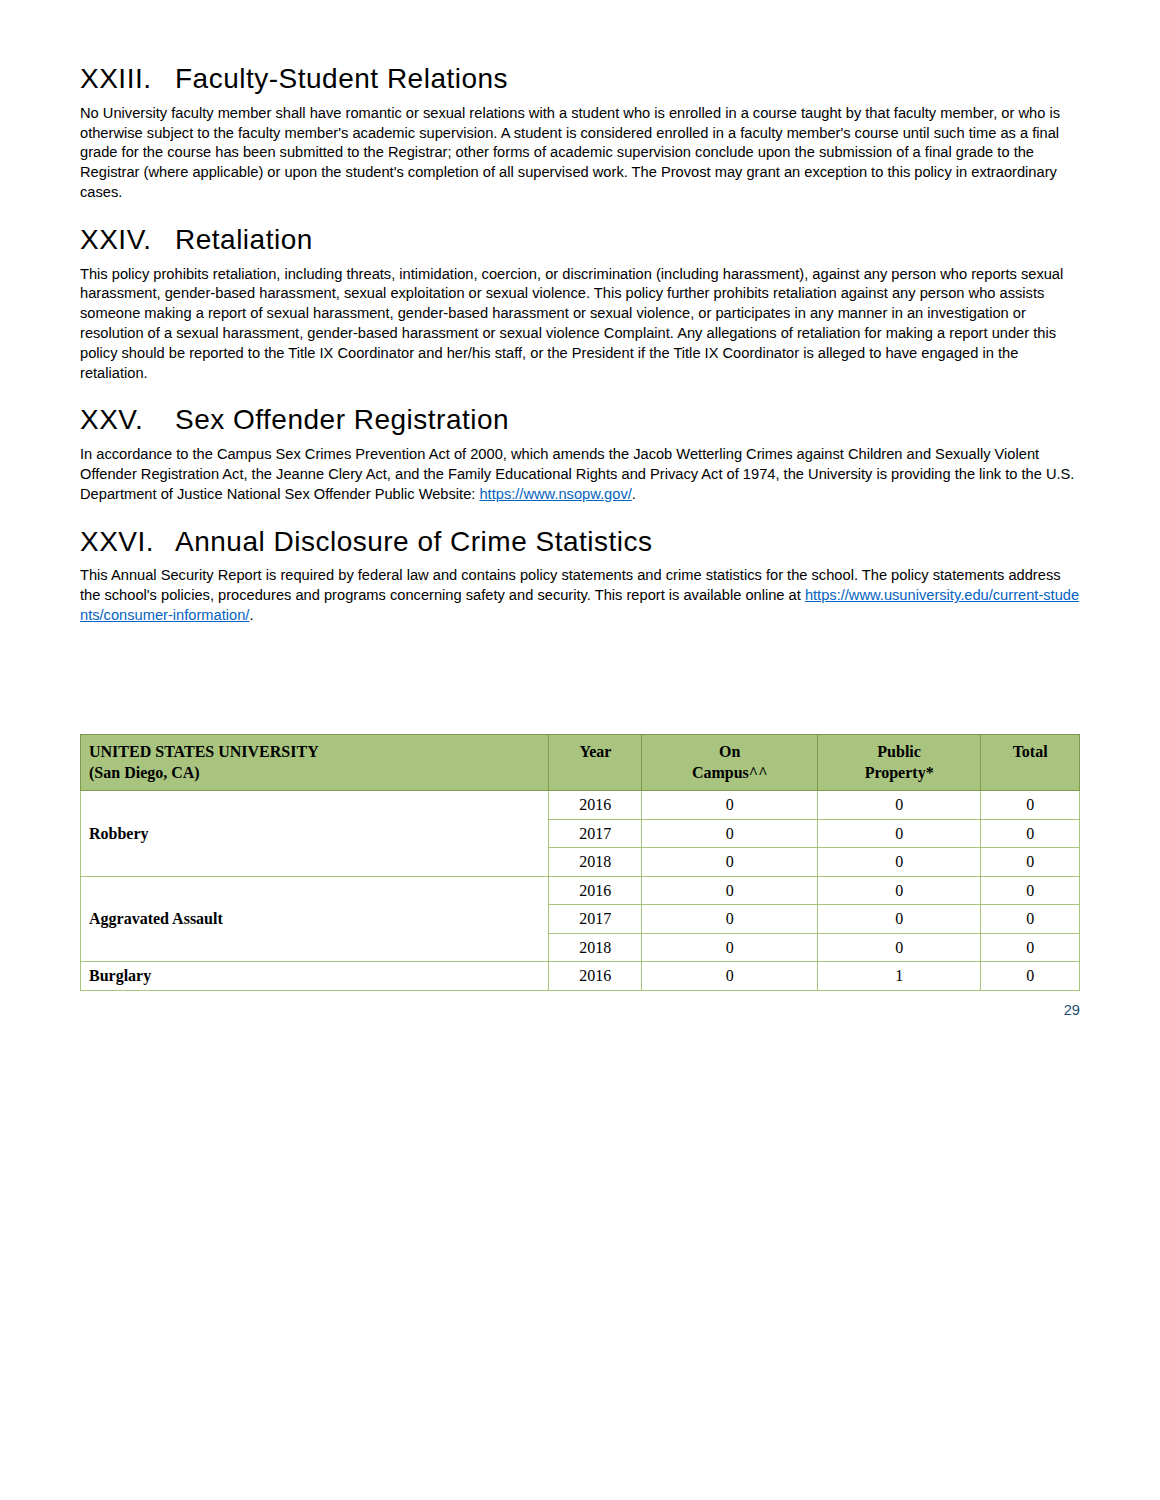XXIII. Faculty-Student Relations
No University faculty member shall have romantic or sexual relations with a student who is enrolled in a course taught by that faculty member, or who is otherwise subject to the faculty member's academic supervision. A student is considered enrolled in a faculty member's course until such time as a final grade for the course has been submitted to the Registrar; other forms of academic supervision conclude upon the submission of a final grade to the Registrar (where applicable) or upon the student's completion of all supervised work. The Provost may grant an exception to this policy in extraordinary cases.
XXIV. Retaliation
This policy prohibits retaliation, including threats, intimidation, coercion, or discrimination (including harassment), against any person who reports sexual harassment, gender-based harassment, sexual exploitation or sexual violence. This policy further prohibits retaliation against any person who assists someone making a report of sexual harassment, gender-based harassment or sexual violence, or participates in any manner in an investigation or resolution of a sexual harassment, gender-based harassment or sexual violence Complaint. Any allegations of retaliation for making a report under this policy should be reported to the Title IX Coordinator and her/his staff, or the President if the Title IX Coordinator is alleged to have engaged in the retaliation.
XXV. Sex Offender Registration
In accordance to the Campus Sex Crimes Prevention Act of 2000, which amends the Jacob Wetterling Crimes against Children and Sexually Violent Offender Registration Act, the Jeanne Clery Act, and the Family Educational Rights and Privacy Act of 1974, the University is providing the link to the U.S. Department of Justice National Sex Offender Public Website: https://www.nsopw.gov/.
XXVI. Annual Disclosure of Crime Statistics
This Annual Security Report is required by federal law and contains policy statements and crime statistics for the school. The policy statements address the school's policies, procedures and programs concerning safety and security. This report is available online at https://www.usuniversity.edu/current-students/consumer-information/.
| UNITED STATES UNIVERSITY (San Diego, CA) | Year | On Campus^^ | Public Property* | Total |
| --- | --- | --- | --- | --- |
| Robbery | 2016 | 0 | 0 | 0 |
| 2017 | 0 | 0 | 0 |
| 2018 | 0 | 0 | 0 |
| Aggravated Assault | 2016 | 0 | 0 | 0 |
| 2017 | 0 | 0 | 0 |
| 2018 | 0 | 0 | 0 |
| Burglary | 2016 | 0 | 1 | 0 |
29